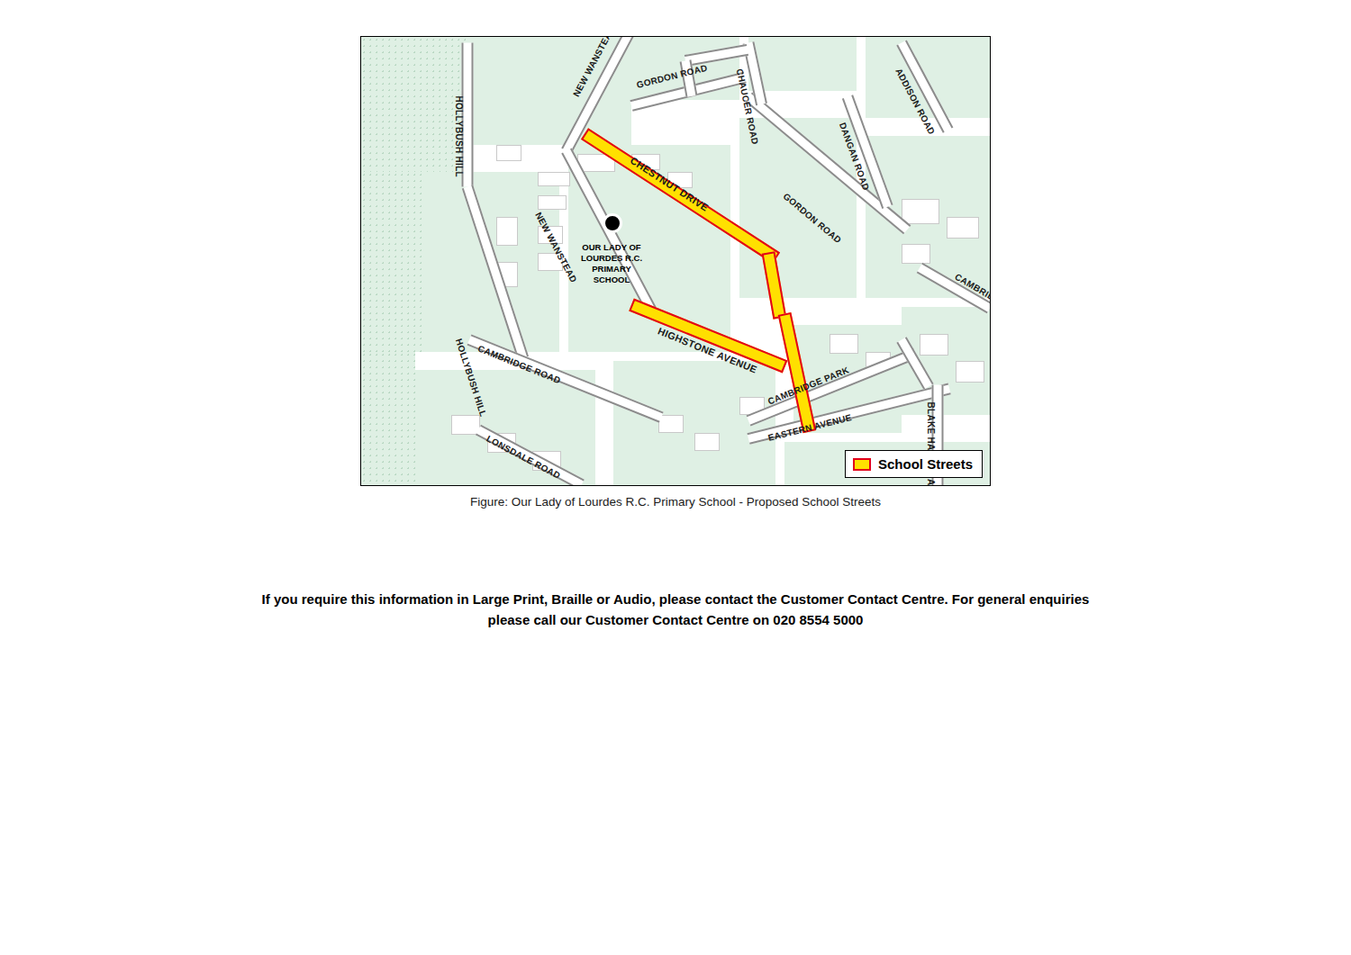HOLLYBUSH HILL
HOLLYBUSH HILL
NEW WANSTEAD
NEW WANSTEAD
GORDON ROAD
GORDON ROAD
CHAUCER ROAD
ADDISON ROAD
DANGAN ROAD
CAMBRIDGE ROAD
CAMBRIDGE
CAMBRIDGE PARK
EASTERN AVENUE
LONSDALE ROAD
BLAKE HALL ROAD
CHESTNUT DRIVE
HIGHSTONE AVENUE
OUR LADY OF
LOURDES R.C.
PRIMARY
SCHOOL
School Streets
Figure: Our Lady of Lourdes R.C. Primary School - Proposed School Streets
If you require this information in Large Print, Braille or Audio, please contact the Customer Contact Centre. For general enquiries please call our Customer Contact Centre on 020 8554 5000